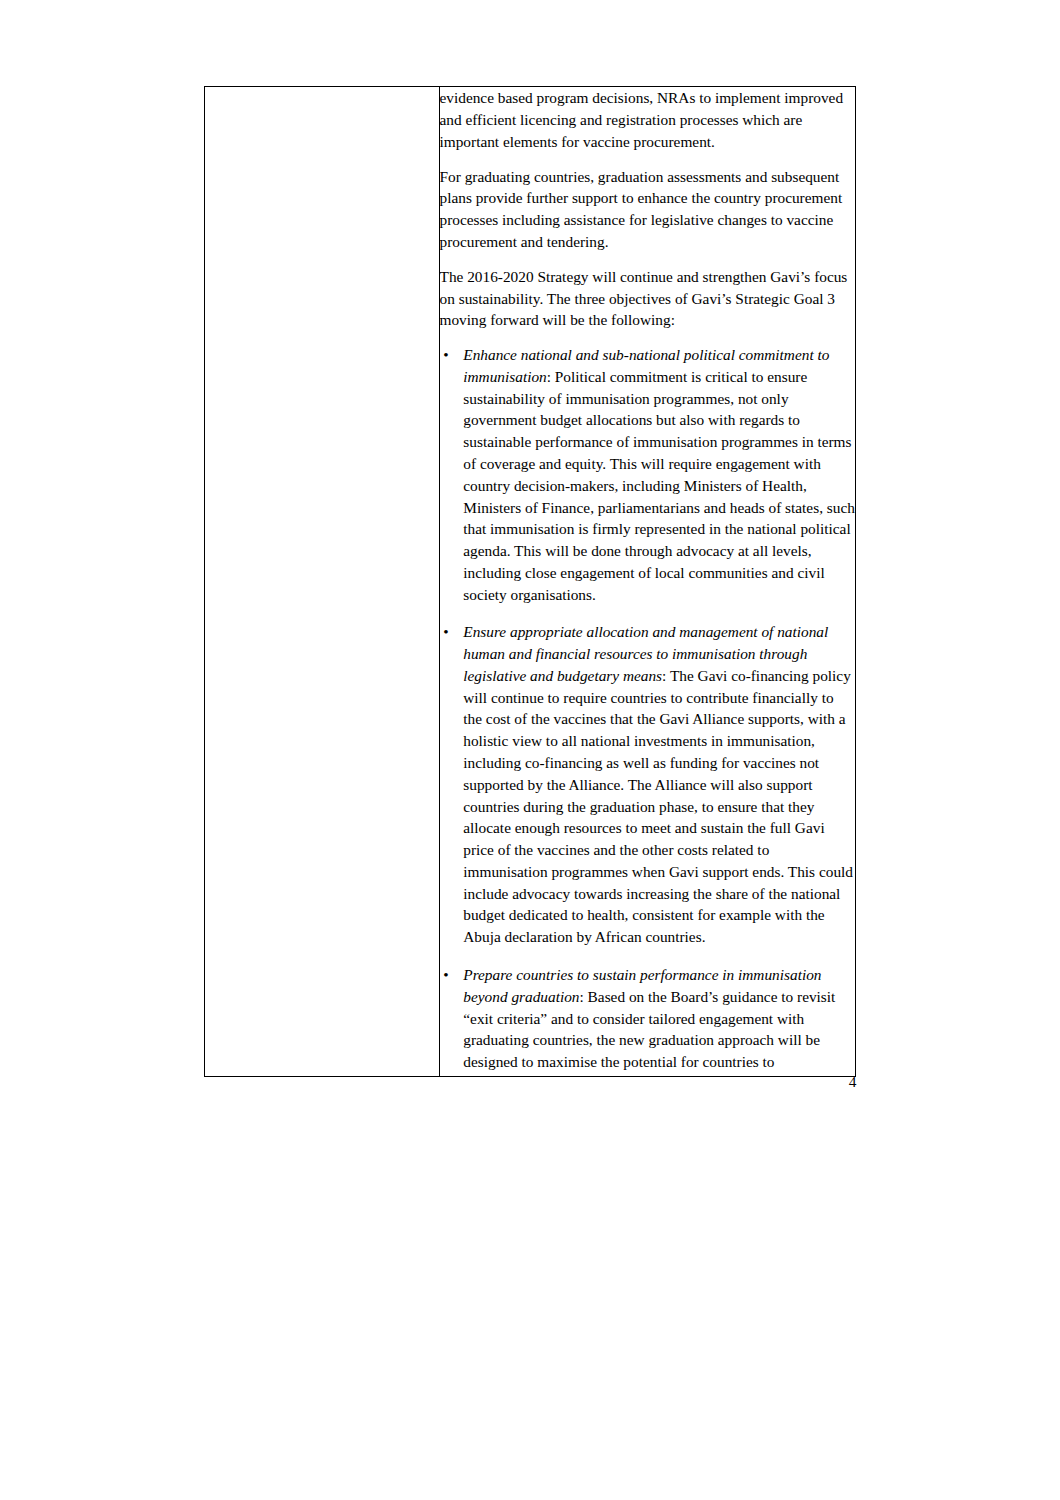| | evidence based program decisions, NRAs to implement improved and efficient licencing and registration processes which are important elements for vaccine procurement. For graduating countries, graduation assessments and subsequent plans provide further support to enhance the country procurement processes including assistance for legislative changes to vaccine procurement and tendering. The 2016-2020 Strategy will continue and strengthen Gavi’s focus on sustainability. The three objectives of Gavi’s Strategic Goal 3 moving forward will be the following: Enhance national and sub-national political commitment to immunisation : Political commitment is critical to ensure sustainability of immunisation programmes, not only government budget allocations but also with regards to sustainable performance of immunisation programmes in terms of coverage and equity. This will require engagement with country decision-makers, including Ministers of Health, Ministers of Finance, parliamentarians and heads of states, such that immunisation is firmly represented in the national political agenda. This will be done through advocacy at all levels, including close engagement of local communities and civil society organisations. Ensure appropriate allocation and management of national human and financial resources to immunisation through legislative and budgetary means : The Gavi co-financing policy will continue to require countries to contribute financially to the cost of the vaccines that the Gavi Alliance supports, with a holistic view to all national investments in immunisation, including co-financing as well as funding for vaccines not supported by the Alliance. The Alliance will also support countries during the graduation phase, to ensure that they allocate enough resources to meet and sustain the full Gavi price of the vaccines and the other costs related to immunisation programmes when Gavi support ends. This could include advocacy towards increasing the share of the national budget dedicated to health, consistent for example with the Abuja declaration by African countries. Prepare countries to sustain performance in immunisation beyond graduation : Based on the Board’s guidance to revisit “exit criteria” and to consider tailored engagement with graduating countries, the new graduation approach will be designed to maximise the potential for countries to |
4